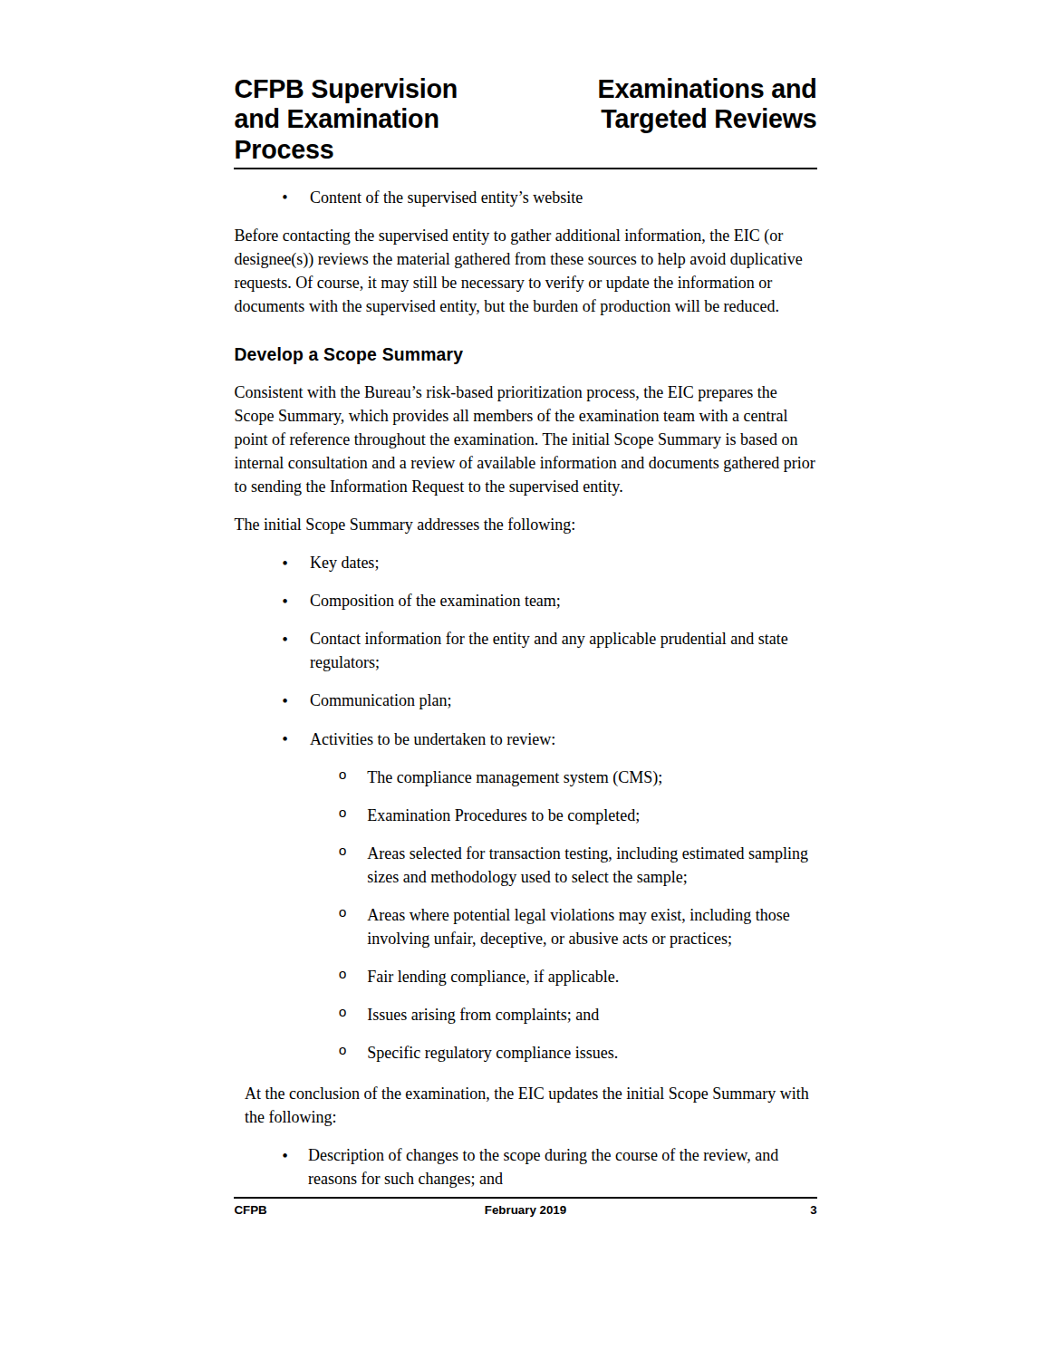| CFPB Supervision and Examination Process | Examinations and Targeted Reviews |
Content of the supervised entity’s website
Before contacting the supervised entity to gather additional information, the EIC (or designee(s)) reviews the material gathered from these sources to help avoid duplicative requests. Of course, it may still be necessary to verify or update the information or documents with the supervised entity, but the burden of production will be reduced.
Develop a Scope Summary
Consistent with the Bureau’s risk-based prioritization process, the EIC prepares the Scope Summary, which provides all members of the examination team with a central point of reference throughout the examination. The initial Scope Summary is based on internal consultation and a review of available information and documents gathered prior to sending the Information Request to the supervised entity.
The initial Scope Summary addresses the following:
Key dates;
Composition of the examination team;
Contact information for the entity and any applicable prudential and state regulators;
Communication plan;
Activities to be undertaken to review:
The compliance management system (CMS);
Examination Procedures to be completed;
Areas selected for transaction testing, including estimated sampling sizes and methodology used to select the sample;
Areas where potential legal violations may exist, including those involving unfair, deceptive, or abusive acts or practices;
Fair lending compliance, if applicable.
Issues arising from complaints; and
Specific regulatory compliance issues.
At the conclusion of the examination, the EIC updates the initial Scope Summary with the following:
Description of changes to the scope during the course of the review, and reasons for such changes; and
| CFPB | February 2019 | 3 |